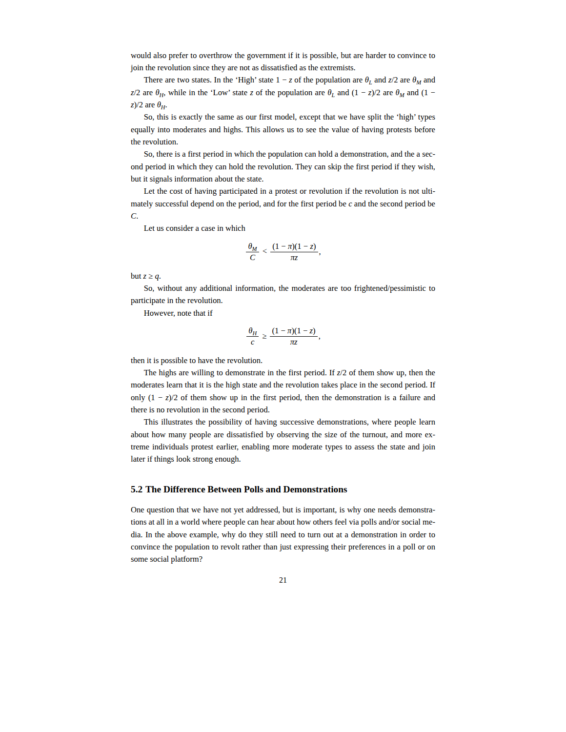would also prefer to overthrow the government if it is possible, but are harder to convince to join the revolution since they are not as dissatisfied as the extremists.
There are two states. In the ‘High’ state 1 − z of the population are θL and z/2 are θM and z/2 are θH, while in the ‘Low’ state z of the population are θL and (1 − z)/2 are θM and (1 − z)/2 are θH.
So, this is exactly the same as our first model, except that we have split the ‘high’ types equally into moderates and highs. This allows us to see the value of having protests before the revolution.
So, there is a first period in which the population can hold a demonstration, and the a second period in which they can hold the revolution. They can skip the first period if they wish, but it signals information about the state.
Let the cost of having participated in a protest or revolution if the revolution is not ultimately successful depend on the period, and for the first period be c and the second period be C.
Let us consider a case in which
θM C<(1 − π)(1 − z) πz,
but z ≥ q.
So, without any additional information, the moderates are too frightened/pessimistic to participate in the revolution.
However, note that if
θH c≥(1 − π)(1 − z) πz,
then it is possible to have the revolution.
The highs are willing to demonstrate in the first period. If z/2 of them show up, then the moderates learn that it is the high state and the revolution takes place in the second period. If only (1 − z)/2 of them show up in the first period, then the demonstration is a failure and there is no revolution in the second period.
This illustrates the possibility of having successive demonstrations, where people learn about how many people are dissatisfied by observing the size of the turnout, and more extreme individuals protest earlier, enabling more moderate types to assess the state and join later if things look strong enough.
5.2 The Difference Between Polls and Demonstrations
One question that we have not yet addressed, but is important, is why one needs demonstrations at all in a world where people can hear about how others feel via polls and/or social media. In the above example, why do they still need to turn out at a demonstration in order to convince the population to revolt rather than just expressing their preferences in a poll or on some social platform?
21